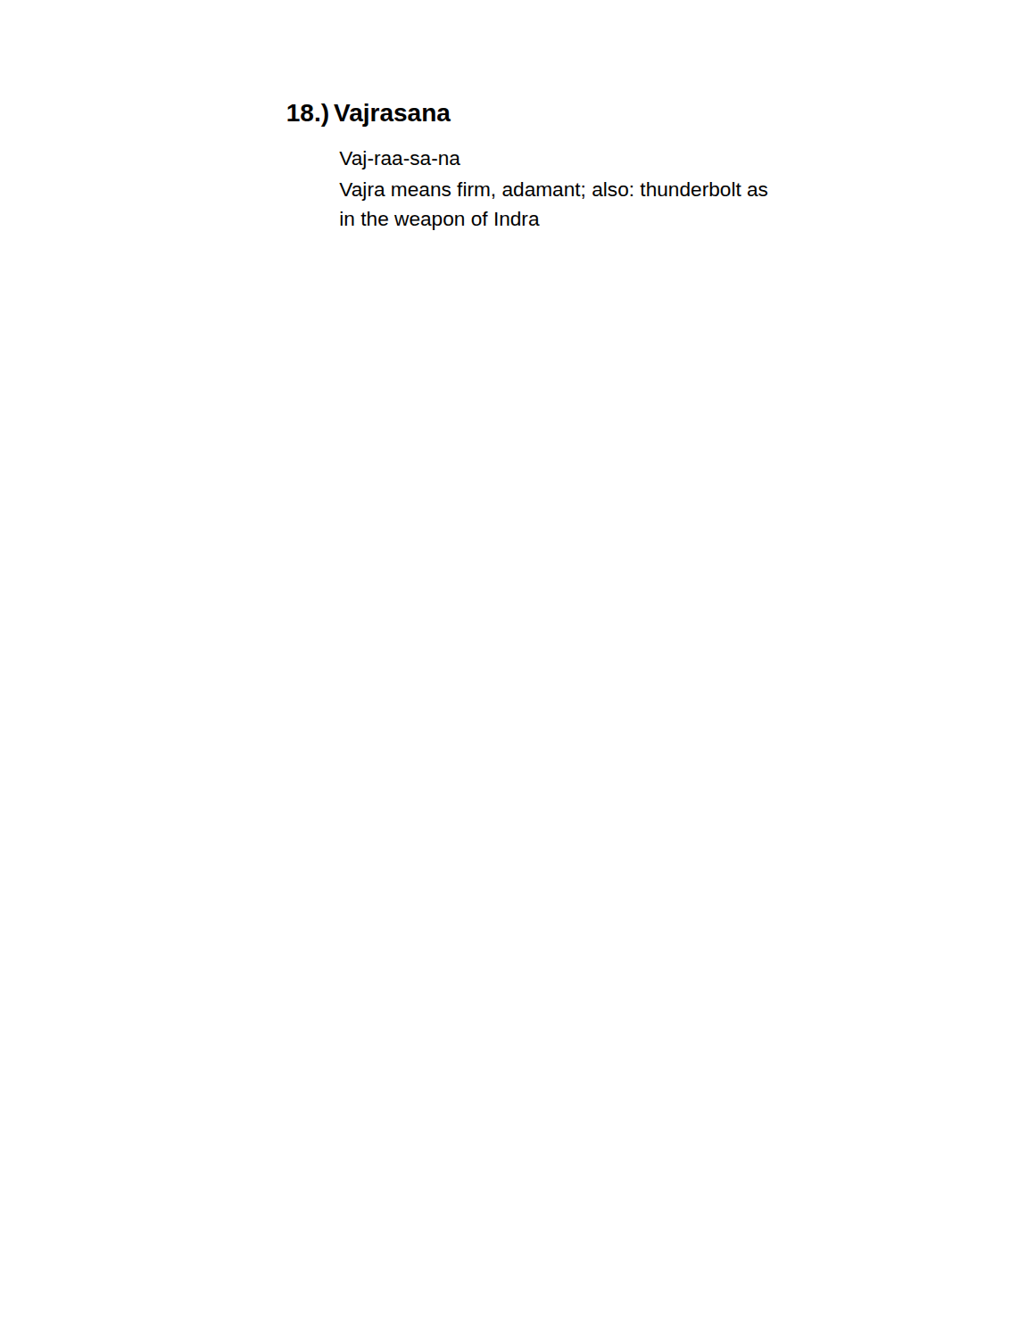18.) Vajrasana
Vaj-raa-sa-na
Vajra means firm, adamant; also: thunderbolt as in the weapon of Indra